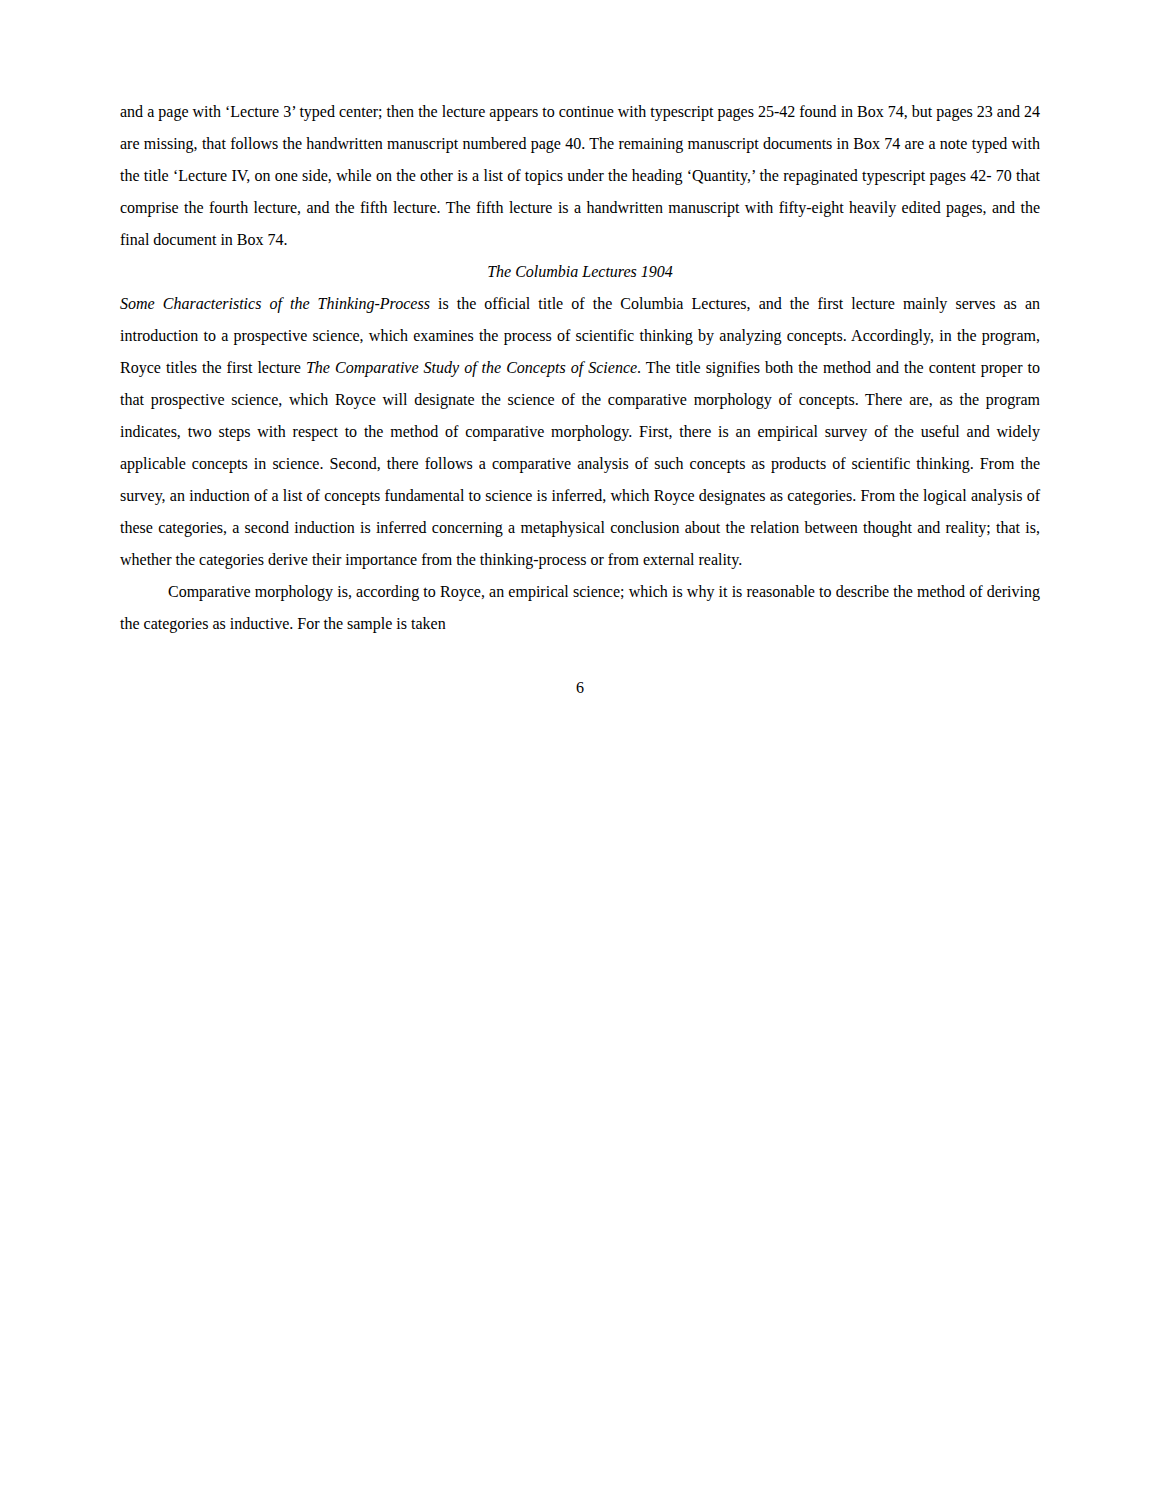and a page with ‘Lecture 3’ typed center; then the lecture appears to continue with typescript pages 25-42 found in Box 74, but pages 23 and 24 are missing, that follows the handwritten manuscript numbered page 40. The remaining manuscript documents in Box 74 are a note typed with the title ‘Lecture IV, on one side, while on the other is a list of topics under the heading ‘Quantity,’ the repaginated typescript pages 42- 70 that comprise the fourth lecture, and the fifth lecture. The fifth lecture is a handwritten manuscript with fifty-eight heavily edited pages, and the final document in Box 74.
The Columbia Lectures 1904
Some Characteristics of the Thinking-Process is the official title of the Columbia Lectures, and the first lecture mainly serves as an introduction to a prospective science, which examines the process of scientific thinking by analyzing concepts. Accordingly, in the program, Royce titles the first lecture The Comparative Study of the Concepts of Science. The title signifies both the method and the content proper to that prospective science, which Royce will designate the science of the comparative morphology of concepts. There are, as the program indicates, two steps with respect to the method of comparative morphology. First, there is an empirical survey of the useful and widely applicable concepts in science. Second, there follows a comparative analysis of such concepts as products of scientific thinking. From the survey, an induction of a list of concepts fundamental to science is inferred, which Royce designates as categories. From the logical analysis of these categories, a second induction is inferred concerning a metaphysical conclusion about the relation between thought and reality; that is, whether the categories derive their importance from the thinking-process or from external reality.
Comparative morphology is, according to Royce, an empirical science; which is why it is reasonable to describe the method of deriving the categories as inductive. For the sample is taken
6